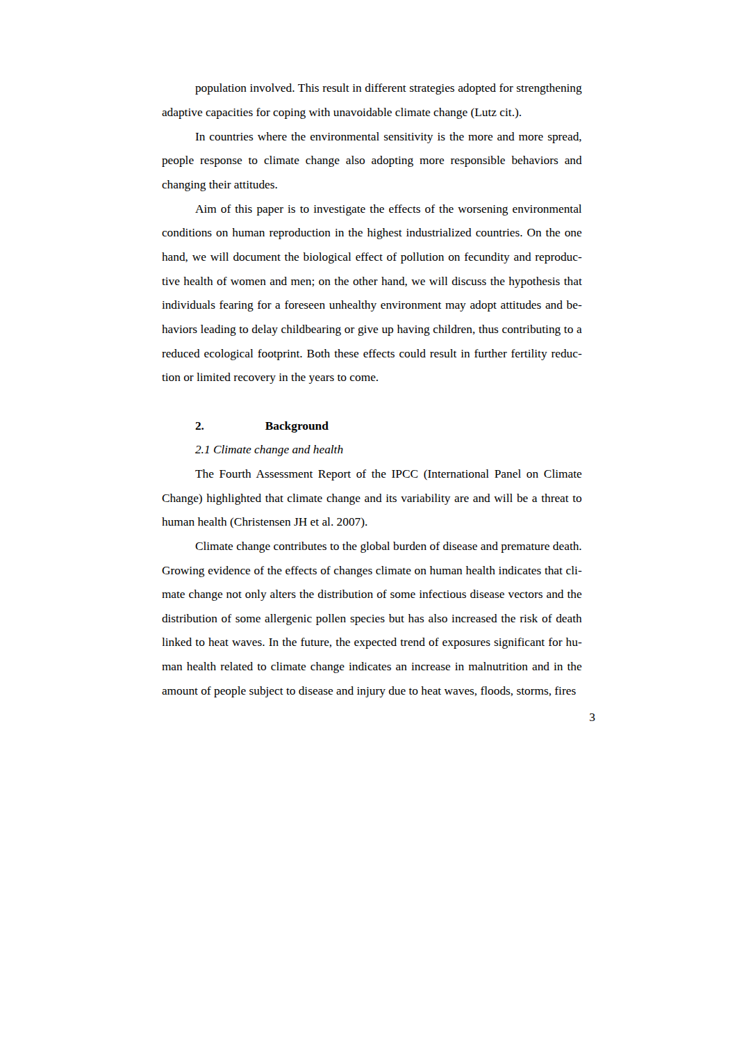population involved. This result in different strategies adopted for strengthening adaptive capacities for coping with unavoidable climate change (Lutz cit.).
In countries where the environmental sensitivity is the more and more spread, people response to climate change also adopting more responsible behaviors and changing their attitudes.
Aim of this paper is to investigate the effects of the worsening environmental conditions on human reproduction in the highest industrialized countries. On the one hand, we will document the biological effect of pollution on fecundity and reproductive health of women and men; on the other hand, we will discuss the hypothesis that individuals fearing for a foreseen unhealthy environment may adopt attitudes and behaviors leading to delay childbearing or give up having children, thus contributing to a reduced ecological footprint. Both these effects could result in further fertility reduction or limited recovery in the years to come.
2. Background
2.1 Climate change and health
The Fourth Assessment Report of the IPCC (International Panel on Climate Change) highlighted that climate change and its variability are and will be a threat to human health (Christensen JH et al. 2007).
Climate change contributes to the global burden of disease and premature death. Growing evidence of the effects of changes climate on human health indicates that climate change not only alters the distribution of some infectious disease vectors and the distribution of some allergenic pollen species but has also increased the risk of death linked to heat waves. In the future, the expected trend of exposures significant for human health related to climate change indicates an increase in malnutrition and in the amount of people subject to disease and injury due to heat waves, floods, storms, fires
3